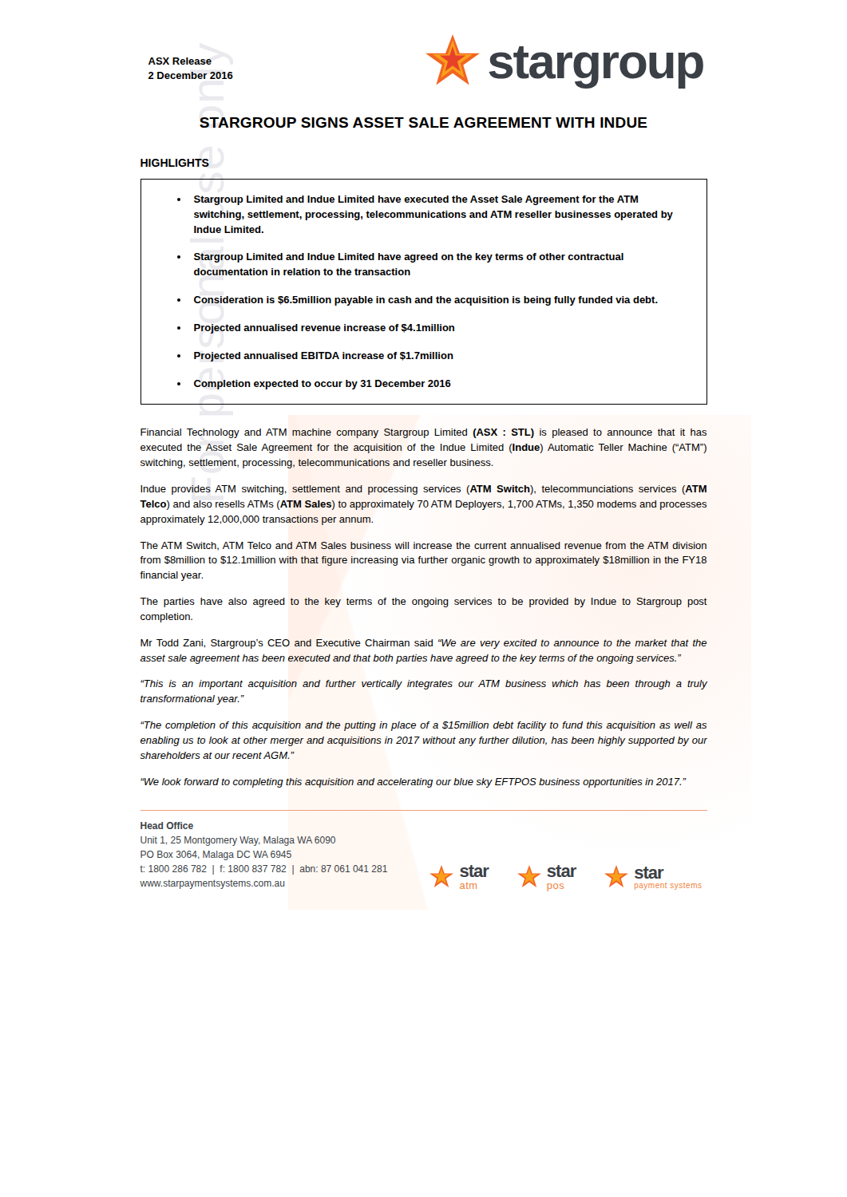For personal use only
ASX Release
2 December 2016
stargroup
STARGROUP SIGNS ASSET SALE AGREEMENT WITH INDUE
HIGHLIGHTS
Stargroup Limited and Indue Limited have executed the Asset Sale Agreement for the ATM switching, settlement, processing, telecommunications and ATM reseller businesses operated by Indue Limited.
Stargroup Limited and Indue Limited have agreed on the key terms of other contractual documentation in relation to the transaction
Consideration is $6.5million payable in cash and the acquisition is being fully funded via debt.
Projected annualised revenue increase of $4.1million
Projected annualised EBITDA increase of $1.7million
Completion expected to occur by 31 December 2016
Financial Technology and ATM machine company Stargroup Limited (ASX : STL) is pleased to announce that it has executed the Asset Sale Agreement for the acquisition of the Indue Limited (Indue) Automatic Teller Machine (“ATM”) switching, settlement, processing, telecommunications and reseller business.
Indue provides ATM switching, settlement and processing services (ATM Switch), telecommunciations services (ATM Telco) and also resells ATMs (ATM Sales) to approximately 70 ATM Deployers, 1,700 ATMs, 1,350 modems and processes approximately 12,000,000 transactions per annum.
The ATM Switch, ATM Telco and ATM Sales business will increase the current annualised revenue from the ATM division from $8million to $12.1million with that figure increasing via further organic growth to approximately $18million in the FY18 financial year.
The parties have also agreed to the key terms of the ongoing services to be provided by Indue to Stargroup post completion.
Mr Todd Zani, Stargroup’s CEO and Executive Chairman said “We are very excited to announce to the market that the asset sale agreement has been executed and that both parties have agreed to the key terms of the ongoing services.”
“This is an important acquisition and further vertically integrates our ATM business which has been through a truly transformational year.”
“The completion of this acquisition and the putting in place of a $15million debt facility to fund this acquisition as well as enabling us to look at other merger and acquisitions in 2017 without any further dilution, has been highly supported by our shareholders at our recent AGM.”
“We look forward to completing this acquisition and accelerating our blue sky EFTPOS business opportunities in 2017.”
Head Office
Unit 1, 25 Montgomery Way, Malaga WA 6090
PO Box 3064, Malaga DC WA 6945
t: 1800 286 782 | f: 1800 837 782 | abn: 87 061 041 281
www.starpaymentsystems.com.au
star atm
star pos
star payment systems